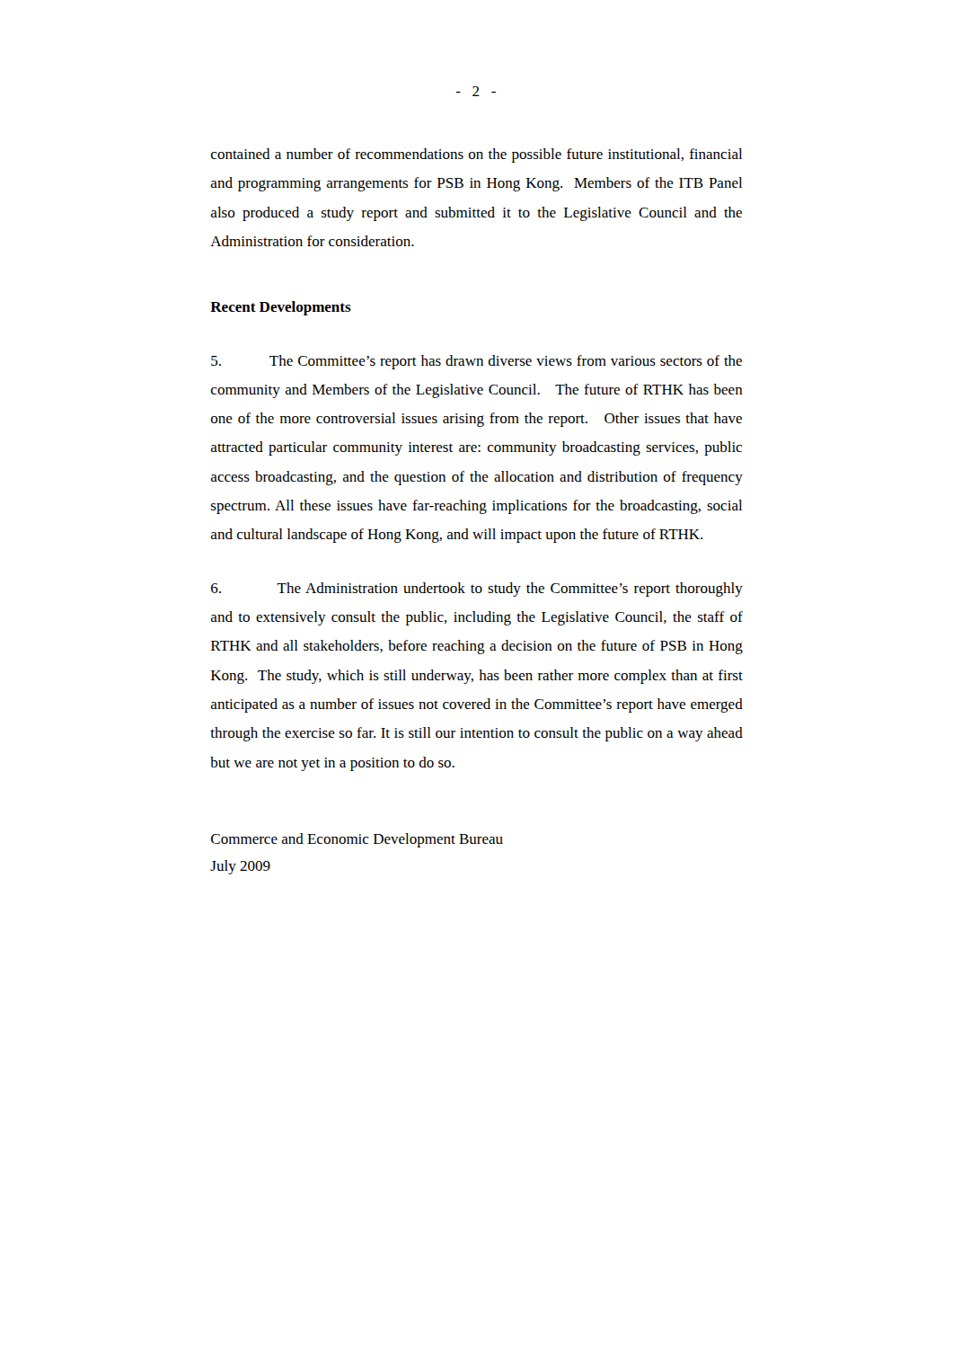- 2 -
contained a number of recommendations on the possible future institutional, financial and programming arrangements for PSB in Hong Kong. Members of the ITB Panel also produced a study report and submitted it to the Legislative Council and the Administration for consideration.
Recent Developments
5. The Committee’s report has drawn diverse views from various sectors of the community and Members of the Legislative Council. The future of RTHK has been one of the more controversial issues arising from the report. Other issues that have attracted particular community interest are: community broadcasting services, public access broadcasting, and the question of the allocation and distribution of frequency spectrum. All these issues have far-reaching implications for the broadcasting, social and cultural landscape of Hong Kong, and will impact upon the future of RTHK.
6. The Administration undertook to study the Committee’s report thoroughly and to extensively consult the public, including the Legislative Council, the staff of RTHK and all stakeholders, before reaching a decision on the future of PSB in Hong Kong. The study, which is still underway, has been rather more complex than at first anticipated as a number of issues not covered in the Committee’s report have emerged through the exercise so far. It is still our intention to consult the public on a way ahead but we are not yet in a position to do so.
Commerce and Economic Development Bureau
July 2009